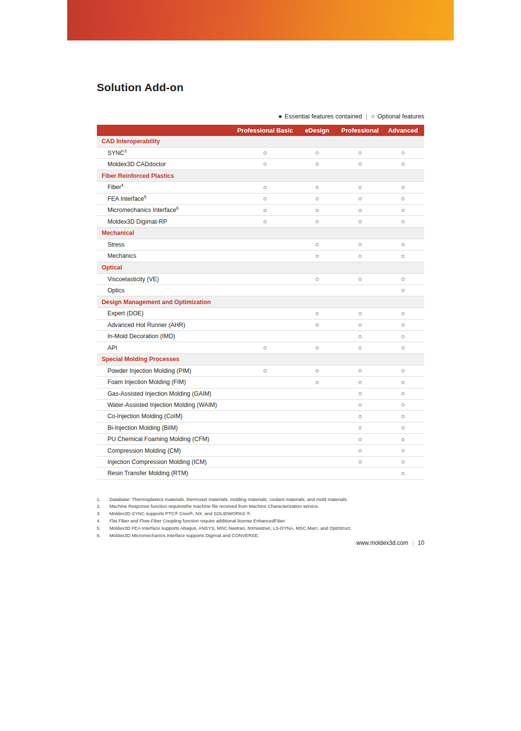Solution Add-on
Essential features contained | Optional features
| | Professional Basic | eDesign | Professional | Advanced |
| --- | --- | --- | --- | --- |
| CAD Interoperability |
| SYNC 3 | ○ | ○ | ○ | ○ |
| Moldex3D CADdoctor | ○ | ○ | ○ | ○ |
| Fiber Reinforced Plastics |
| Fiber 4 | ○ | ○ | ○ | ○ |
| FEA Interface 5 | ○ | ○ | ○ | ○ |
| Micromechanics Interface 6 | ○ | ○ | ○ | ○ |
| Moldex3D Digimat-RP | ○ | ○ | ○ | ○ |
| Mechanical |
| Stress | | ○ | ○ | ○ |
| Mechanics | | ○ | ○ | ○ |
| Optical |
| Viscoelasticity (VE) | | ○ | ○ | ○ |
| Optics | | | | ○ |
| Design Management and Optimization |
| Expert (DOE) | | ○ | ○ | ○ |
| Advanced Hot Runner (AHR) | | ○ | ○ | ○ |
| In-Mold Decoration (IMD) | | | ○ | ○ |
| API | ○ | ○ | ○ | ○ |
| Special Molding Processes |
| Powder Injection Molding (PIM) | ○ | ○ | ○ | ○ |
| Foam Injection Molding (FIM) | | ○ | ○ | ○ |
| Gas-Assisted Injection Molding (GAIM) | | | ○ | ○ |
| Water-Assisted Injection Molding (WAIM) | | | ○ | ○ |
| Co-Injection Molding (CoIM) | | | ○ | ○ |
| Bi-Injection Molding (BiIM) | | | ○ | ○ |
| PU Chemical Foaming Molding (CFM) | | | ○ | ○ |
| Compression Molding (CM) | | | ○ | ○ |
| Injection Compression Molding (ICM) | | | ○ | ○ |
| Resin Transfer Molding (RTM) | | | | ○ |
Database: Thermoplastics materials, thermoset materials, molding materials, coolant materials, and mold materials.
Machine Response function requiresthe machine file received from Machine Characterization service.
Moldex3D SYNC supports PTC® Creo®, NX, and SOLIDWORKS ®.
Flat Fiber and Flow-Fiber Coupling function require additional license EnhancedFiber.
Moldex3D FEA Interface supports Abaqus, ANSYS, MSC.Nastran, NXNastran, LS-DYNA, MSC.Marc, and OptiStruct.
Moldex3D Micromechanics Interface supports Digimat and CONVERSE.
www.moldex3d.com | 10